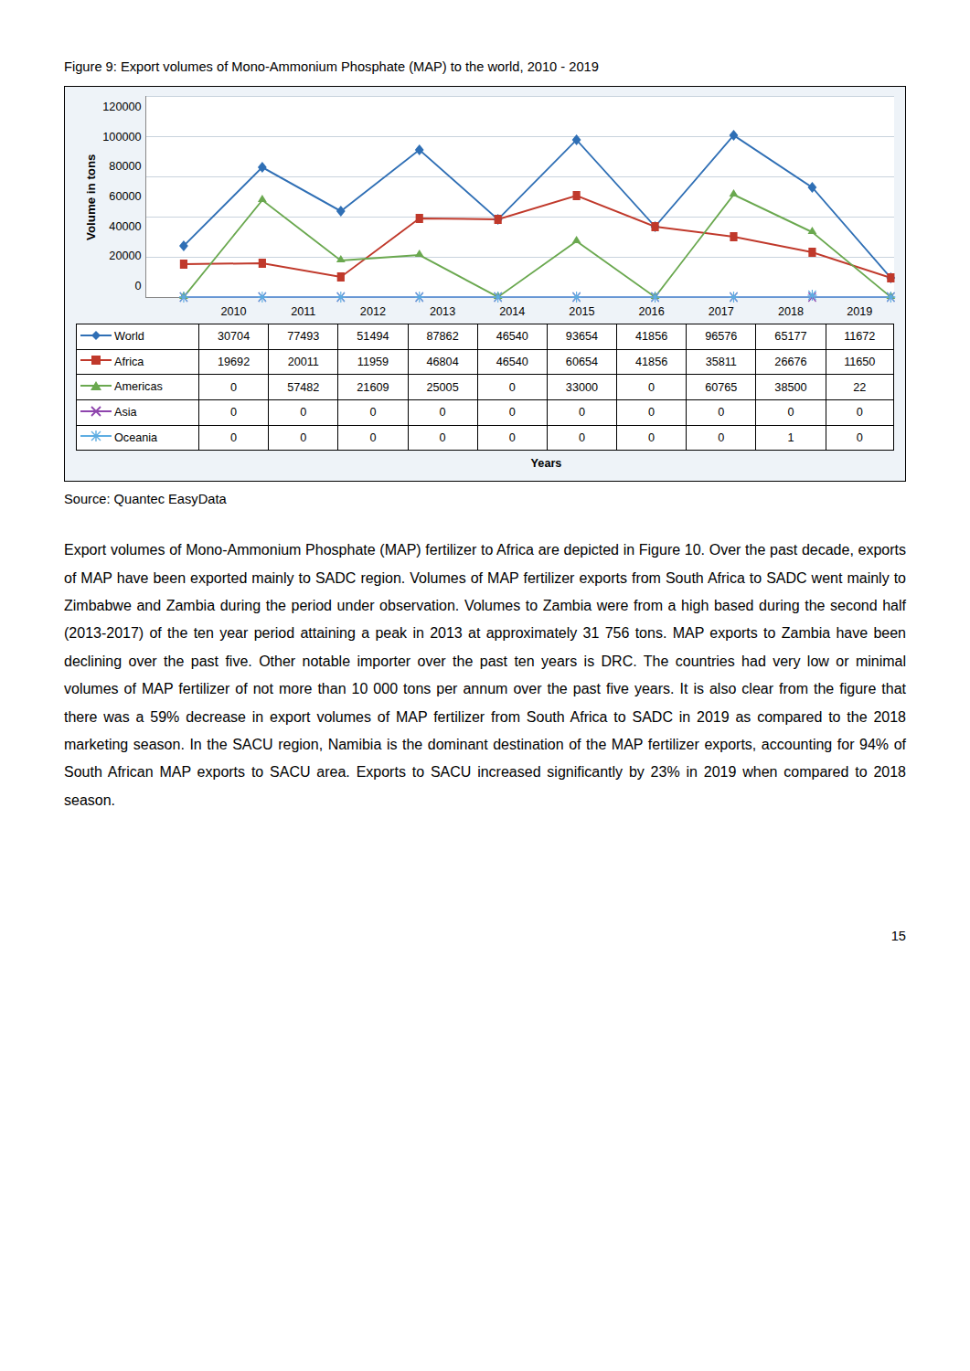Figure 9: Export volumes of Mono-Ammonium Phosphate (MAP) to the world, 2010 - 2019
Volume in tons
120000
100000
80000
60000
40000
20000
0
| | 2010 | 2011 | 2012 | 2013 | 2014 | 2015 | 2016 | 2017 | 2018 | 2019 |
| World | 30704 | 77493 | 51494 | 87862 | 46540 | 93654 | 41856 | 96576 | 65177 | 11672 |
| Africa | 19692 | 20011 | 11959 | 46804 | 46540 | 60654 | 41856 | 35811 | 26676 | 11650 |
| Americas | 0 | 57482 | 21609 | 25005 | 0 | 33000 | 0 | 60765 | 38500 | 22 |
| Asia | 0 | 0 | 0 | 0 | 0 | 0 | 0 | 0 | 0 | 0 |
| Oceania | 0 | 0 | 0 | 0 | 0 | 0 | 0 | 0 | 1 | 0 |
| | Years |
Source: Quantec EasyData
Export volumes of Mono-Ammonium Phosphate (MAP) fertilizer to Africa are depicted in Figure 10. Over the past decade, exports of MAP have been exported mainly to SADC region. Volumes of MAP fertilizer exports from South Africa to SADC went mainly to Zimbabwe and Zambia during the period under observation. Volumes to Zambia were from a high based during the second half (2013-2017) of the ten year period attaining a peak in 2013 at approximately 31 756 tons. MAP exports to Zambia have been declining over the past five. Other notable importer over the past ten years is DRC. The countries had very low or minimal volumes of MAP fertilizer of not more than 10 000 tons per annum over the past five years. It is also clear from the figure that there was a 59% decrease in export volumes of MAP fertilizer from South Africa to SADC in 2019 as compared to the 2018 marketing season. In the SACU region, Namibia is the dominant destination of the MAP fertilizer exports, accounting for 94% of South African MAP exports to SACU area. Exports to SACU increased significantly by 23% in 2019 when compared to 2018 season.
15